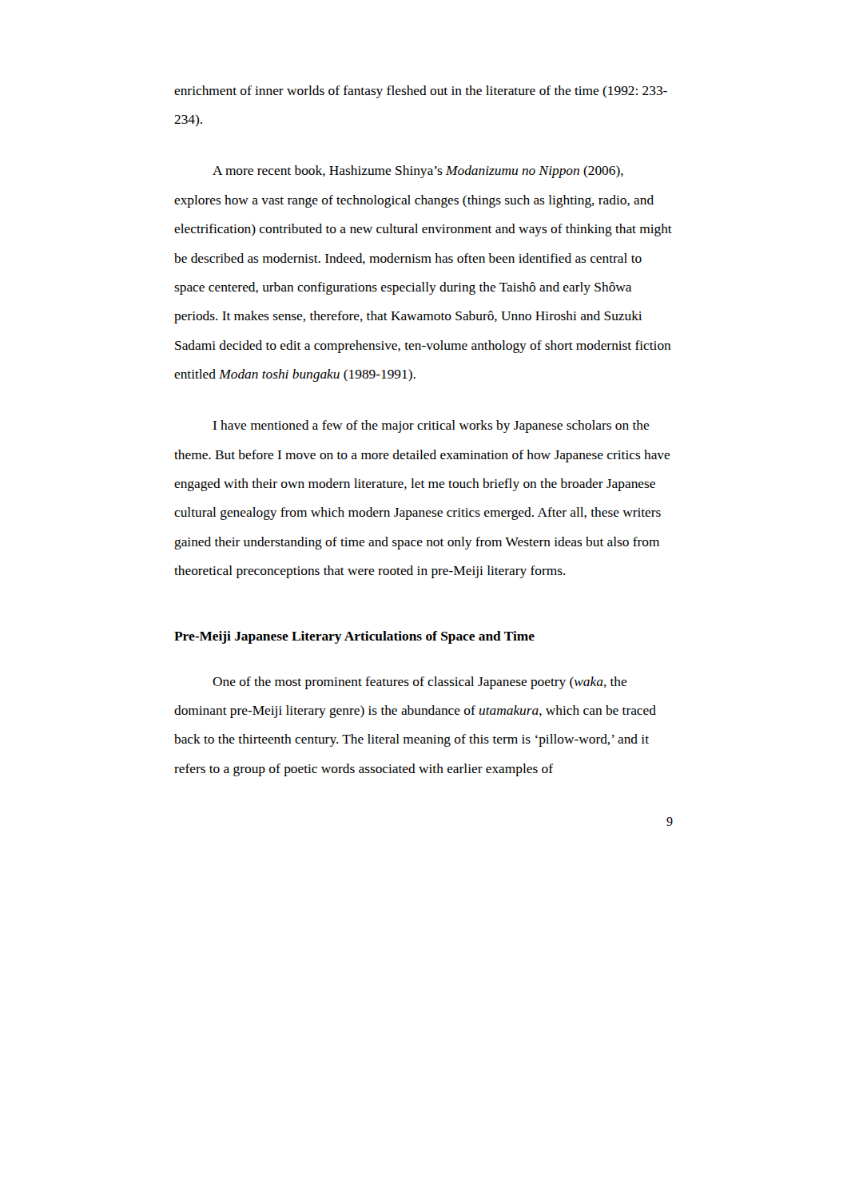enrichment of inner worlds of fantasy fleshed out in the literature of the time (1992: 233-234).
A more recent book, Hashizume Shinya’s Modanizumu no Nippon (2006), explores how a vast range of technological changes (things such as lighting, radio, and electrification) contributed to a new cultural environment and ways of thinking that might be described as modernist. Indeed, modernism has often been identified as central to space centered, urban configurations especially during the Taishô and early Shôwa periods. It makes sense, therefore, that Kawamoto Saburô, Unno Hiroshi and Suzuki Sadami decided to edit a comprehensive, ten-volume anthology of short modernist fiction entitled Modan toshi bungaku (1989-1991).
I have mentioned a few of the major critical works by Japanese scholars on the theme. But before I move on to a more detailed examination of how Japanese critics have engaged with their own modern literature, let me touch briefly on the broader Japanese cultural genealogy from which modern Japanese critics emerged. After all, these writers gained their understanding of time and space not only from Western ideas but also from theoretical preconceptions that were rooted in pre-Meiji literary forms.
Pre-Meiji Japanese Literary Articulations of Space and Time
One of the most prominent features of classical Japanese poetry (waka, the dominant pre-Meiji literary genre) is the abundance of utamakura, which can be traced back to the thirteenth century. The literal meaning of this term is ‘pillow-word,’ and it refers to a group of poetic words associated with earlier examples of
9